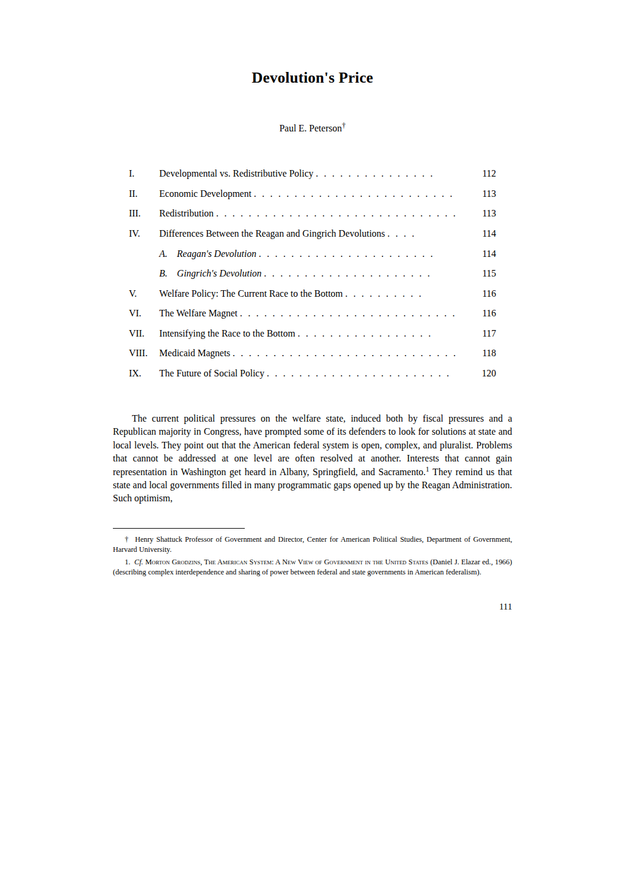Devolution's Price
Paul E. Peterson†
| I. | Developmental vs. Redistributive Policy . . . . . . . . . . . . . . . | 112 |
| II. | Economic Development . . . . . . . . . . . . . . . . . . . . . . . . . | 113 |
| III. | Redistribution . . . . . . . . . . . . . . . . . . . . . . . . . . . . . . | 113 |
| IV. | Differences Between the Reagan and Gingrich Devolutions . . . . | 114 |
| | A. Reagan's Devolution . . . . . . . . . . . . . . . . . . . . . . | 114 |
| | B. Gingrich's Devolution . . . . . . . . . . . . . . . . . . . . . | 115 |
| V. | Welfare Policy: The Current Race to the Bottom . . . . . . . . . . | 116 |
| VI. | The Welfare Magnet . . . . . . . . . . . . . . . . . . . . . . . . . . . | 116 |
| VII. | Intensifying the Race to the Bottom . . . . . . . . . . . . . . . . . | 117 |
| VIII. | Medicaid Magnets . . . . . . . . . . . . . . . . . . . . . . . . . . . . | 118 |
| IX. | The Future of Social Policy . . . . . . . . . . . . . . . . . . . . . . . | 120 |
The current political pressures on the welfare state, induced both by fiscal pressures and a Republican majority in Congress, have prompted some of its defenders to look for solutions at state and local levels. They point out that the American federal system is open, complex, and pluralist. Problems that cannot be addressed at one level are often resolved at another. Interests that cannot gain representation in Washington get heard in Albany, Springfield, and Sacramento.1 They remind us that state and local governments filled in many programmatic gaps opened up by the Reagan Administration. Such optimism,
† Henry Shattuck Professor of Government and Director, Center for American Political Studies, Department of Government, Harvard University.
1. Cf. Morton Grodzins, The American System: A New View of Government in the United States (Daniel J. Elazar ed., 1966) (describing complex interdependence and sharing of power between federal and state governments in American federalism).
111